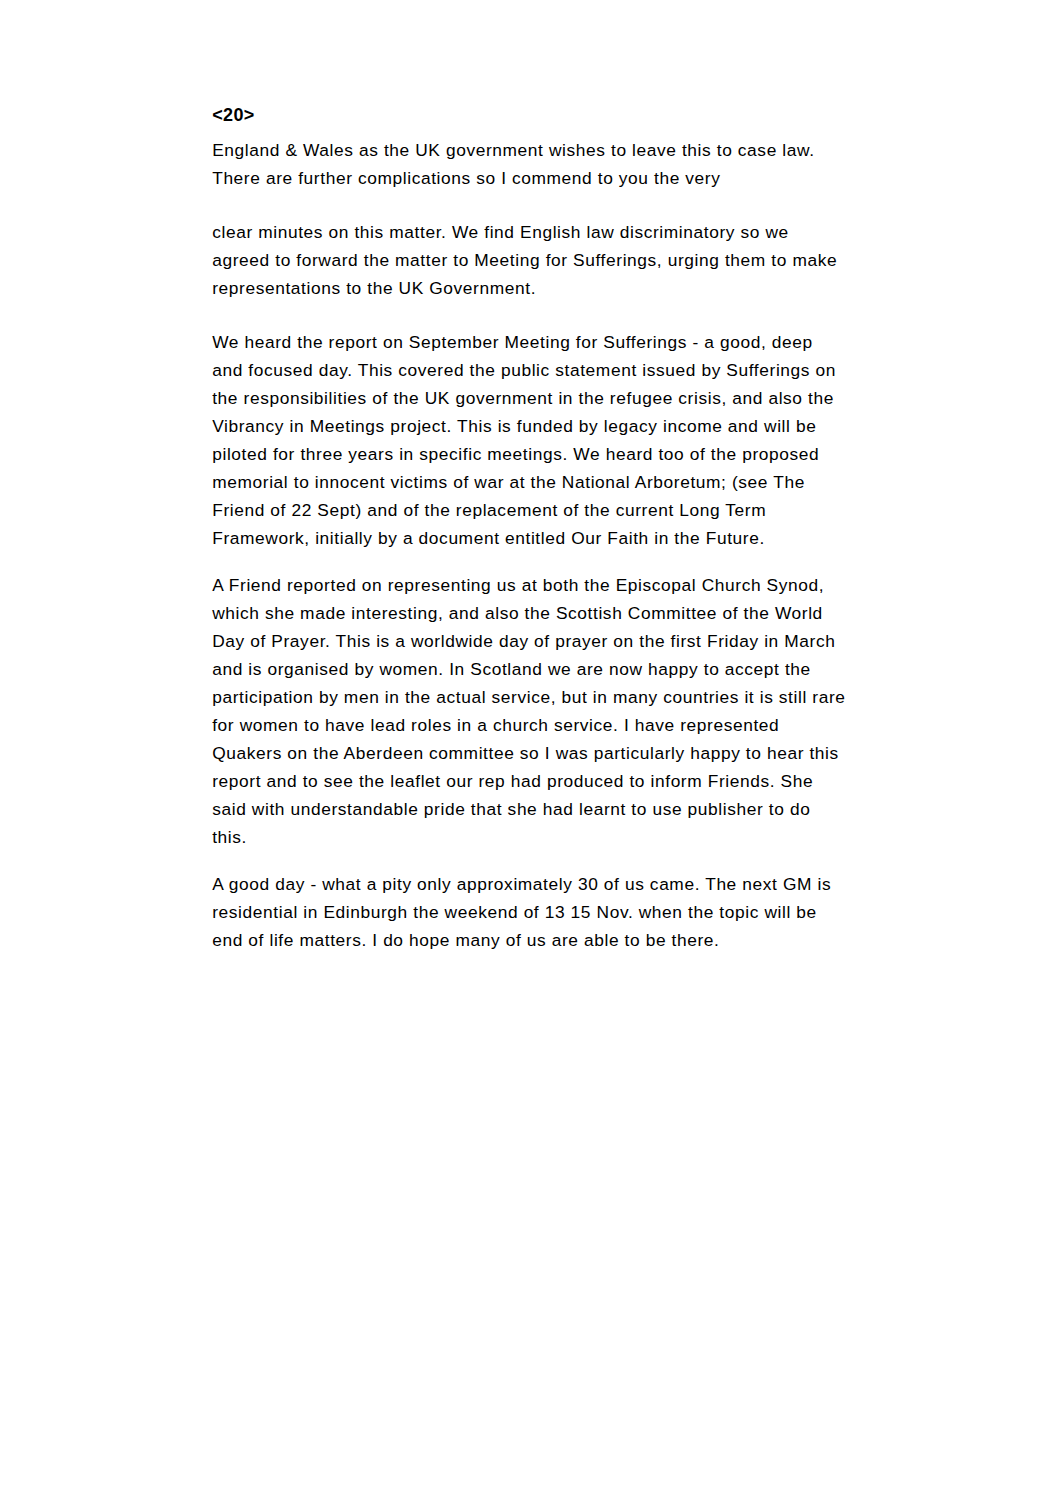<20>
England & Wales as the UK government wishes to leave this to case law. There are further complications so I commend to you the very
clear minutes on this matter. We find English law discriminatory so we agreed to forward the matter to Meeting for Sufferings, urging them to make representations to the UK Government.
We heard the report on September Meeting for Sufferings - a good, deep and focused day. This covered the public statement issued by Sufferings on the responsibilities of the UK government in the refugee crisis, and also the Vibrancy in Meetings project. This is funded by legacy income and will be piloted for three years in specific meetings. We heard too of the proposed memorial to innocent victims of war at the National Arboretum; (see The Friend of 22 Sept) and of the replacement of the current Long Term Framework, initially by a document entitled Our Faith in the Future.
A Friend reported on representing us at both the Episcopal Church Synod, which she made interesting, and also the Scottish Committee of the World Day of Prayer. This is a worldwide day of prayer on the first Friday in March and is organised by women. In Scotland we are now happy to accept the participation by men in the actual service, but in many countries it is still rare for women to have lead roles in a church service. I have represented Quakers on the Aberdeen committee so I was particularly happy to hear this report and to see the leaflet our rep had produced to inform Friends. She said with understandable pride that she had learnt to use publisher to do this.
A good day - what a pity only approximately 30 of us came. The next GM is residential in Edinburgh the weekend of 13 15 Nov. when the topic will be end of life matters. I do hope many of us are able to be there.